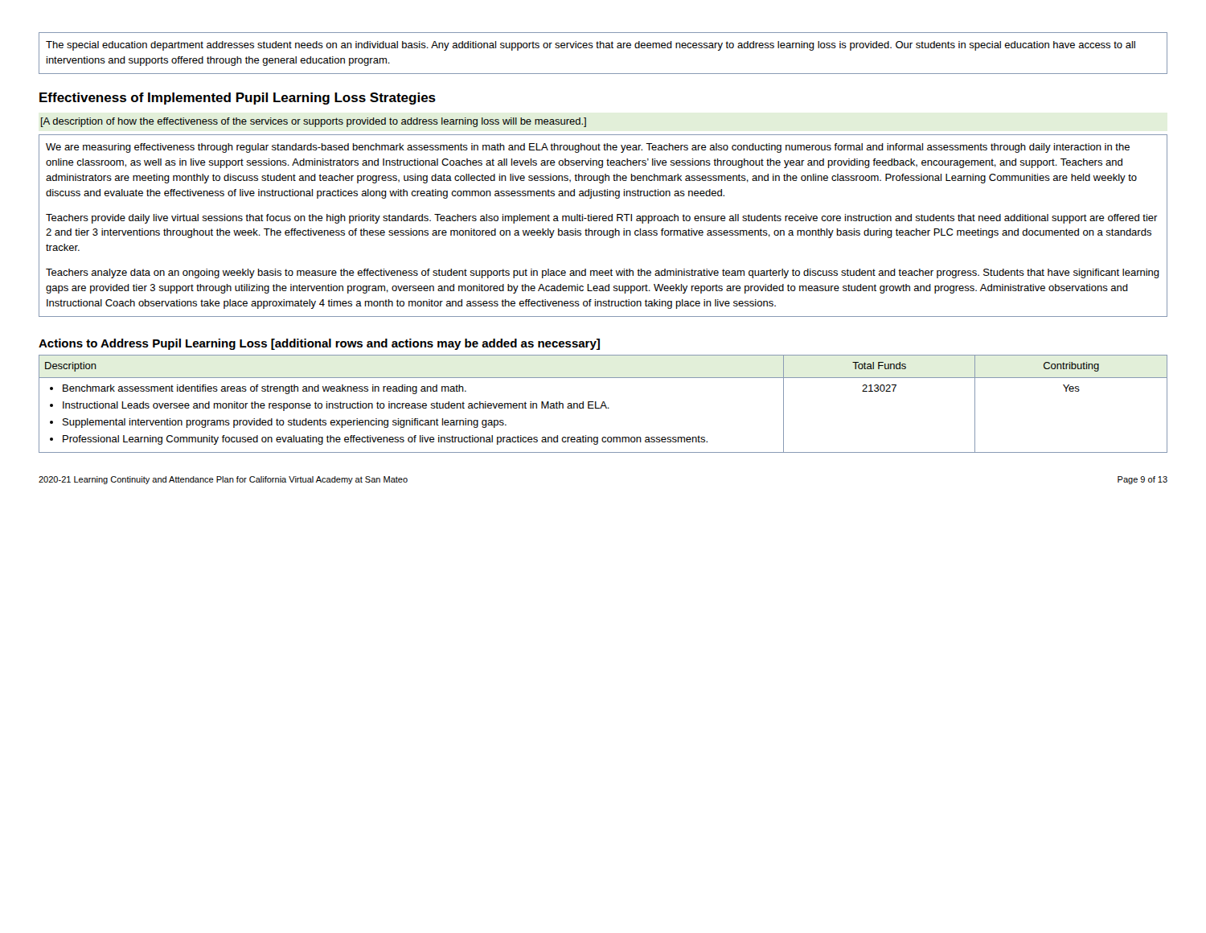The special education department addresses student needs on an individual basis. Any additional supports or services that are deemed necessary to address learning loss is provided. Our students in special education have access to all interventions and supports offered through the general education program.
Effectiveness of Implemented Pupil Learning Loss Strategies
[A description of how the effectiveness of the services or supports provided to address learning loss will be measured.]
We are measuring effectiveness through regular standards-based benchmark assessments in math and ELA throughout the year. Teachers are also conducting numerous formal and informal assessments through daily interaction in the online classroom, as well as in live support sessions. Administrators and Instructional Coaches at all levels are observing teachers’ live sessions throughout the year and providing feedback, encouragement, and support. Teachers and administrators are meeting monthly to discuss student and teacher progress, using data collected in live sessions, through the benchmark assessments, and in the online classroom. Professional Learning Communities are held weekly to discuss and evaluate the effectiveness of live instructional practices along with creating common assessments and adjusting instruction as needed.
Teachers provide daily live virtual sessions that focus on the high priority standards. Teachers also implement a multi-tiered RTI approach to ensure all students receive core instruction and students that need additional support are offered tier 2 and tier 3 interventions throughout the week. The effectiveness of these sessions are monitored on a weekly basis through in class formative assessments, on a monthly basis during teacher PLC meetings and documented on a standards tracker.
Teachers analyze data on an ongoing weekly basis to measure the effectiveness of student supports put in place and meet with the administrative team quarterly to discuss student and teacher progress. Students that have significant learning gaps are provided tier 3 support through utilizing the intervention program, overseen and monitored by the Academic Lead support. Weekly reports are provided to measure student growth and progress. Administrative observations and Instructional Coach observations take place approximately 4 times a month to monitor and assess the effectiveness of instruction taking place in live sessions.
Actions to Address Pupil Learning Loss [additional rows and actions may be added as necessary]
| Description | Total Funds | Contributing |
| --- | --- | --- |
| Benchmark assessment identifies areas of strength and weakness in reading and math. Instructional Leads oversee and monitor the response to instruction to increase student achievement in Math and ELA. Supplemental intervention programs provided to students experiencing significant learning gaps. Professional Learning Community focused on evaluating the effectiveness of live instructional practices and creating common assessments. | 213027 | Yes |
2020-21 Learning Continuity and Attendance Plan for California Virtual Academy at San Mateo Page 9 of 13